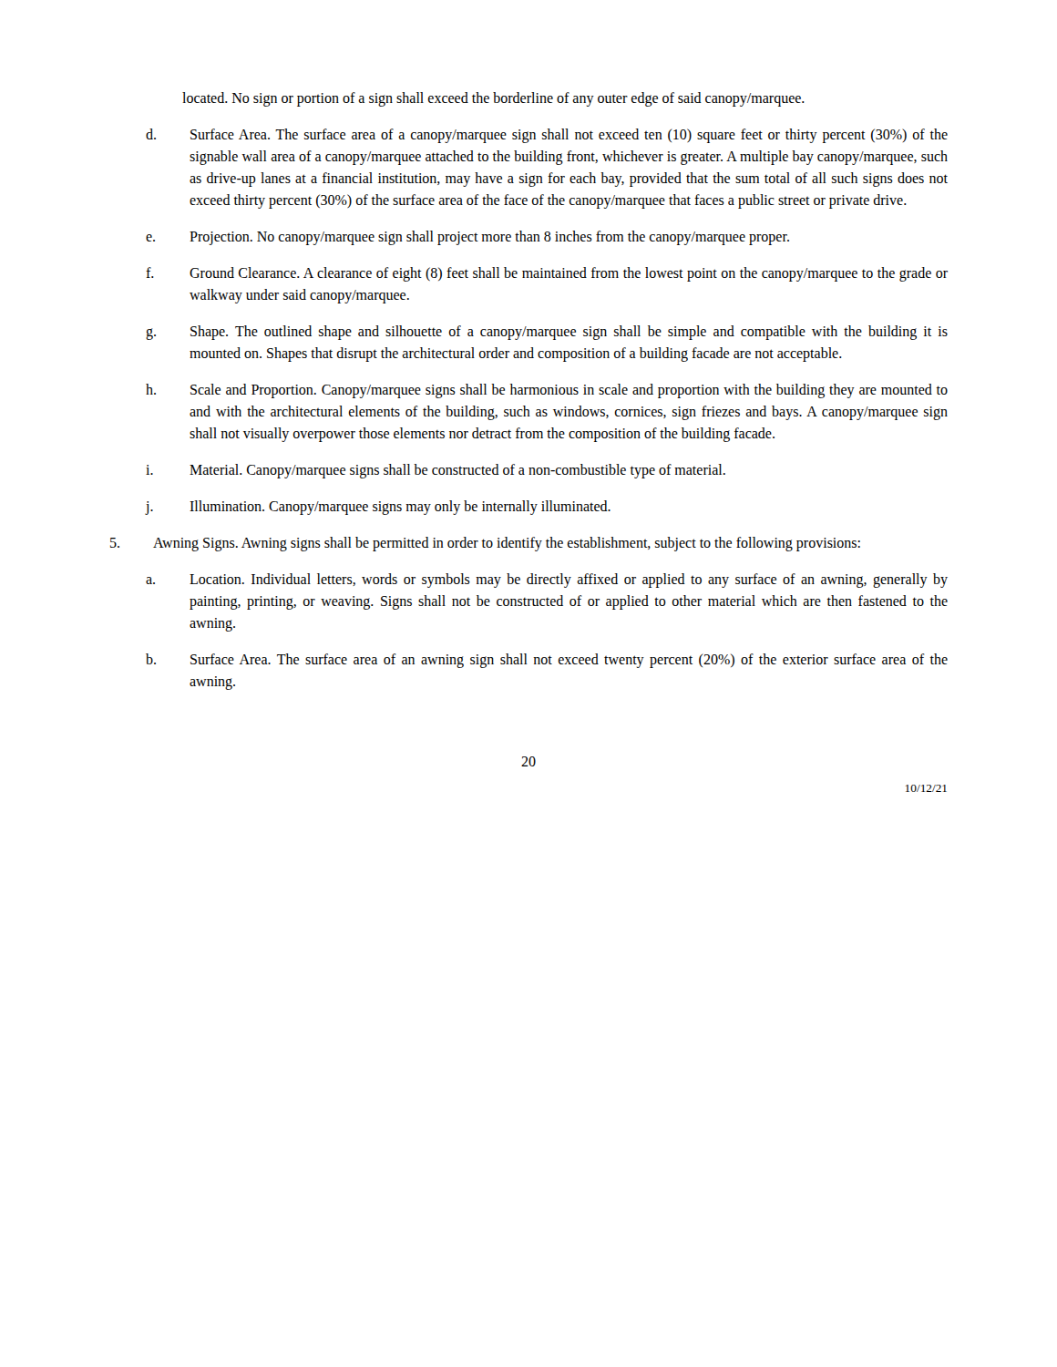located. No sign or portion of a sign shall exceed the borderline of any outer edge of said canopy/marquee.
d.
Surface Area. The surface area of a canopy/marquee sign shall not exceed ten (10) square feet or thirty percent (30%) of the signable wall area of a canopy/marquee attached to the building front, whichever is greater. A multiple bay canopy/marquee, such as drive-up lanes at a financial institution, may have a sign for each bay, provided that the sum total of all such signs does not exceed thirty percent (30%) of the surface area of the face of the canopy/marquee that faces a public street or private drive.
e.
Projection. No canopy/marquee sign shall project more than 8 inches from the canopy/marquee proper.
f.
Ground Clearance. A clearance of eight (8) feet shall be maintained from the lowest point on the canopy/marquee to the grade or walkway under said canopy/marquee.
g.
Shape. The outlined shape and silhouette of a canopy/marquee sign shall be simple and compatible with the building it is mounted on. Shapes that disrupt the architectural order and composition of a building facade are not acceptable.
h.
Scale and Proportion. Canopy/marquee signs shall be harmonious in scale and proportion with the building they are mounted to and with the architectural elements of the building, such as windows, cornices, sign friezes and bays. A canopy/marquee sign shall not visually overpower those elements nor detract from the composition of the building facade.
i.
Material. Canopy/marquee signs shall be constructed of a non-combustible type of material.
j.
Illumination. Canopy/marquee signs may only be internally illuminated.
5.
Awning Signs. Awning signs shall be permitted in order to identify the establishment, subject to the following provisions:
a.
Location. Individual letters, words or symbols may be directly affixed or applied to any surface of an awning, generally by painting, printing, or weaving. Signs shall not be constructed of or applied to other material which are then fastened to the awning.
b.
Surface Area. The surface area of an awning sign shall not exceed twenty percent (20%) of the exterior surface area of the awning.
20
10/12/21